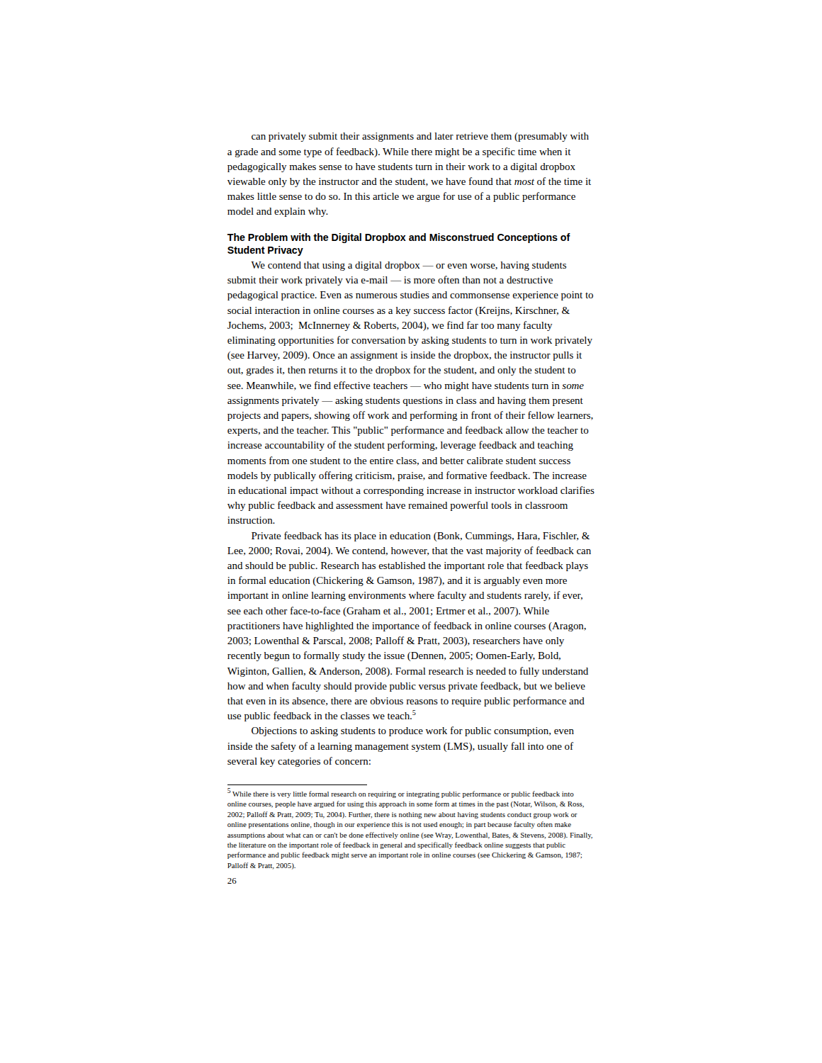can privately submit their assignments and later retrieve them (presumably with a grade and some type of feedback). While there might be a specific time when it pedagogically makes sense to have students turn in their work to a digital dropbox viewable only by the instructor and the student, we have found that most of the time it makes little sense to do so. In this article we argue for use of a public performance model and explain why.
The Problem with the Digital Dropbox and Misconstrued Conceptions of
Student Privacy
We contend that using a digital dropbox — or even worse, having students submit their work privately via e-mail — is more often than not a destructive pedagogical practice. Even as numerous studies and commonsense experience point to social interaction in online courses as a key success factor (Kreijns, Kirschner, & Jochems, 2003; McInnerney & Roberts, 2004), we find far too many faculty eliminating opportunities for conversation by asking students to turn in work privately (see Harvey, 2009). Once an assignment is inside the dropbox, the instructor pulls it out, grades it, then returns it to the dropbox for the student, and only the student to see. Meanwhile, we find effective teachers — who might have students turn in some assignments privately — asking students questions in class and having them present projects and papers, showing off work and performing in front of their fellow learners, experts, and the teacher. This "public" performance and feedback allow the teacher to increase accountability of the student performing, leverage feedback and teaching moments from one student to the entire class, and better calibrate student success models by publically offering criticism, praise, and formative feedback. The increase in educational impact without a corresponding increase in instructor workload clarifies why public feedback and assessment have remained powerful tools in classroom instruction.
Private feedback has its place in education (Bonk, Cummings, Hara, Fischler, & Lee, 2000; Rovai, 2004). We contend, however, that the vast majority of feedback can and should be public. Research has established the important role that feedback plays in formal education (Chickering & Gamson, 1987), and it is arguably even more important in online learning environments where faculty and students rarely, if ever, see each other face-to-face (Graham et al., 2001; Ertmer et al., 2007). While practitioners have highlighted the importance of feedback in online courses (Aragon, 2003; Lowenthal & Parscal, 2008; Palloff & Pratt, 2003), researchers have only recently begun to formally study the issue (Dennen, 2005; Oomen-Early, Bold, Wiginton, Gallien, & Anderson, 2008). Formal research is needed to fully understand how and when faculty should provide public versus private feedback, but we believe that even in its absence, there are obvious reasons to require public performance and use public feedback in the classes we teach.5
Objections to asking students to produce work for public consumption, even inside the safety of a learning management system (LMS), usually fall into one of several key categories of concern:
5 While there is very little formal research on requiring or integrating public performance or public feedback into online courses, people have argued for using this approach in some form at times in the past (Notar, Wilson, & Ross, 2002; Palloff & Pratt, 2009; Tu, 2004). Further, there is nothing new about having students conduct group work or online presentations online, though in our experience this is not used enough; in part because faculty often make assumptions about what can or can't be done effectively online (see Wray, Lowenthal, Bates, & Stevens, 2008). Finally, the literature on the important role of feedback in general and specifically feedback online suggests that public performance and public feedback might serve an important role in online courses (see Chickering & Gamson, 1987; Palloff & Pratt, 2005).
26